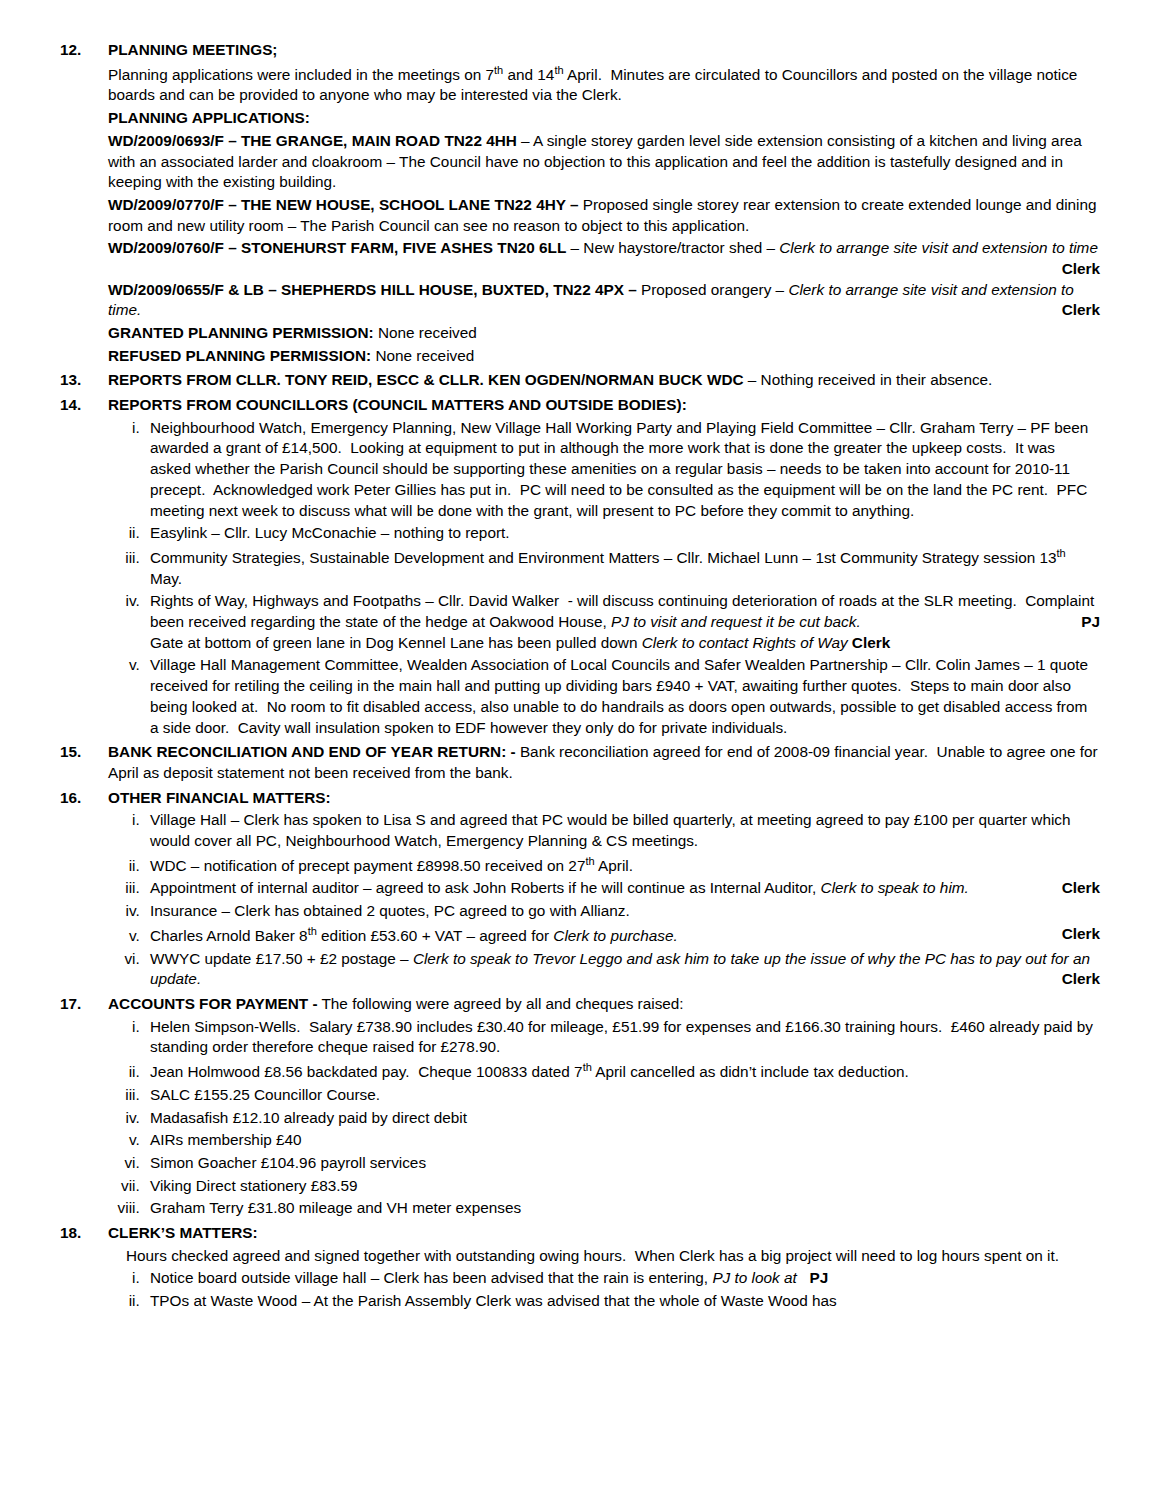| 12. | PLANNING MEETINGS; Planning applications were included in the meetings on 7 th and 14 th April. Minutes are circulated to Councillors and posted on the village notice boards and can be provided to anyone who may be interested via the Clerk. PLANNING APPLICATIONS: WD/2009/0693/F – THE GRANGE, MAIN ROAD TN22 4HH – A single storey garden level side extension consisting of a kitchen and living area with an associated larder and cloakroom – The Council have no objection to this application and feel the addition is tastefully designed and in keeping with the existing building. WD/2009/0770/F – THE NEW HOUSE, SCHOOL LANE TN22 4HY – Proposed single storey rear extension to create extended lounge and dining room and new utility room – The Parish Council can see no reason to object to this application. WD/2009/0760/F – STONEHURST FARM, FIVE ASHES TN20 6LL – New haystore/tractor shed – Clerk to arrange site visit and extension to time Clerk WD/2009/0655/F & LB – SHEPHERDS HILL HOUSE, BUXTED, TN22 4PX – Proposed orangery – Clerk to arrange site visit and extension to time. Clerk GRANTED PLANNING PERMISSION: None received REFUSED PLANNING PERMISSION: None received |
| 13. | REPORTS FROM CLLR. TONY REID, ESCC & CLLR. KEN OGDEN/NORMAN BUCK WDC – Nothing received in their absence. |
| 14. | REPORTS FROM COUNCILLORS (COUNCIL MATTERS AND OUTSIDE BODIES): Neighbourhood Watch, Emergency Planning, New Village Hall Working Party and Playing Field Committee – Cllr. Graham Terry – PF been awarded a grant of £14,500. Looking at equipment to put in although the more work that is done the greater the upkeep costs. It was asked whether the Parish Council should be supporting these amenities on a regular basis – needs to be taken into account for 2010-11 precept. Acknowledged work Peter Gillies has put in. PC will need to be consulted as the equipment will be on the land the PC rent. PFC meeting next week to discuss what will be done with the grant, will present to PC before they commit to anything. Easylink – Cllr. Lucy McConachie – nothing to report. Community Strategies, Sustainable Development and Environment Matters – Cllr. Michael Lunn – 1st Community Strategy session 13 th May. Rights of Way, Highways and Footpaths – Cllr. David Walker - will discuss continuing deterioration of roads at the SLR meeting. Complaint been received regarding the state of the hedge at Oakwood House, PJ to visit and request it be cut back. PJ Gate at bottom of green lane in Dog Kennel Lane has been pulled down Clerk to contact Rights of Way Clerk Village Hall Management Committee, Wealden Association of Local Councils and Safer Wealden Partnership – Cllr. Colin James – 1 quote received for retiling the ceiling in the main hall and putting up dividing bars £940 + VAT, awaiting further quotes. Steps to main door also being looked at. No room to fit disabled access, also unable to do handrails as doors open outwards, possible to get disabled access from a side door. Cavity wall insulation spoken to EDF however they only do for private individuals. |
| 15. | BANK RECONCILIATION AND END OF YEAR RETURN: - Bank reconciliation agreed for end of 2008-09 financial year. Unable to agree one for April as deposit statement not been received from the bank. |
| 16. | OTHER FINANCIAL MATTERS: Village Hall – Clerk has spoken to Lisa S and agreed that PC would be billed quarterly, at meeting agreed to pay £100 per quarter which would cover all PC, Neighbourhood Watch, Emergency Planning & CS meetings. WDC – notification of precept payment £8998.50 received on 27 th April. Appointment of internal auditor – agreed to ask John Roberts if he will continue as Internal Auditor, Clerk to speak to him. Clerk Insurance – Clerk has obtained 2 quotes, PC agreed to go with Allianz. Charles Arnold Baker 8 th edition £53.60 + VAT – agreed for Clerk to purchase. Clerk WWYC update £17.50 + £2 postage – Clerk to speak to Trevor Leggo and ask him to take up the issue of why the PC has to pay out for an update. Clerk |
| 17. | ACCOUNTS FOR PAYMENT - The following were agreed by all and cheques raised: Helen Simpson-Wells. Salary £738.90 includes £30.40 for mileage, £51.99 for expenses and £166.30 training hours. £460 already paid by standing order therefore cheque raised for £278.90. Jean Holmwood £8.56 backdated pay. Cheque 100833 dated 7 th April cancelled as didn’t include tax deduction. SALC £155.25 Councillor Course. Madasafish £12.10 already paid by direct debit AIRs membership £40 Simon Goacher £104.96 payroll services Viking Direct stationery £83.59 Graham Terry £31.80 mileage and VH meter expenses |
| 18. | CLERK’S MATTERS: Hours checked agreed and signed together with outstanding owing hours. When Clerk has a big project will need to log hours spent on it. Notice board outside village hall – Clerk has been advised that the rain is entering, PJ to look at PJ TPOs at Waste Wood – At the Parish Assembly Clerk was advised that the whole of Waste Wood has |